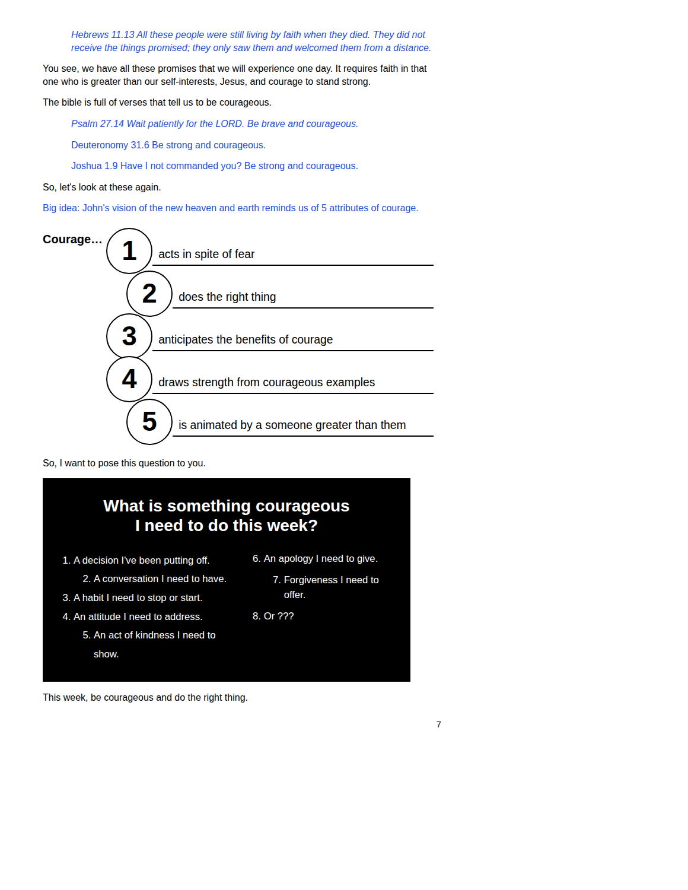Hebrews 11.13 All these people were still living by faith when they died. They did not receive the things promised; they only saw them and welcomed them from a distance.
You see, we have all these promises that we will experience one day. It requires faith in that one who is greater than our self-interests, Jesus, and courage to stand strong.
The bible is full of verses that tell us to be courageous.
Psalm 27.14 Wait patiently for the LORD. Be brave and courageous.
Deuteronomy 31.6 Be strong and courageous.
Joshua 1.9 Have I not commanded you? Be strong and courageous.
So, let's look at these again.
Big idea: John's vision of the new heaven and earth reminds us of 5 attributes of courage.
Courage…
1 acts in spite of fear
2 does the right thing
3 anticipates the benefits of courage
4 draws strength from courageous examples
5 is animated by a someone greater than them
So, I want to pose this question to you.
What is something courageous
I need to do this week?
A decision I've been putting off.
A conversation I need to have.
A habit I need to stop or start.
An attitude I need to address.
An act of kindness I need to show.
An apology I need to give.
Forgiveness I need to offer.
Or ???
This week, be courageous and do the right thing.
7